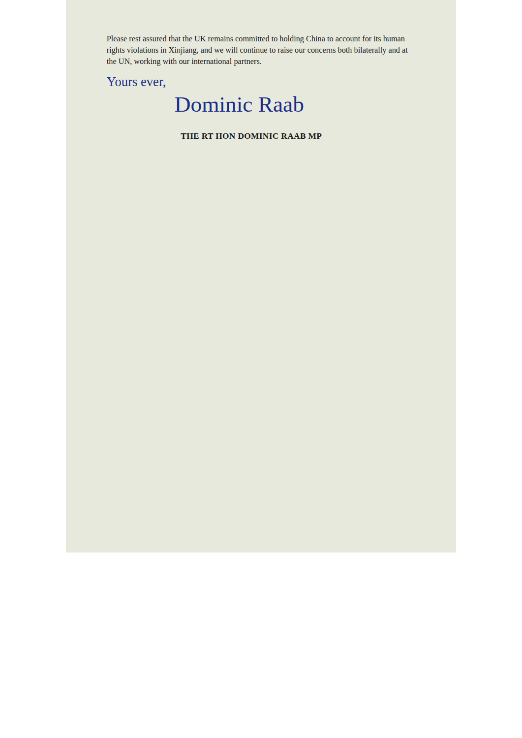Please rest assured that the UK remains committed to holding China to account for its human rights violations in Xinjiang, and we will continue to raise our concerns both bilaterally and at the UN, working with our international partners.
Yours ever,
Dominic Raab
THE RT HON DOMINIC RAAB MP